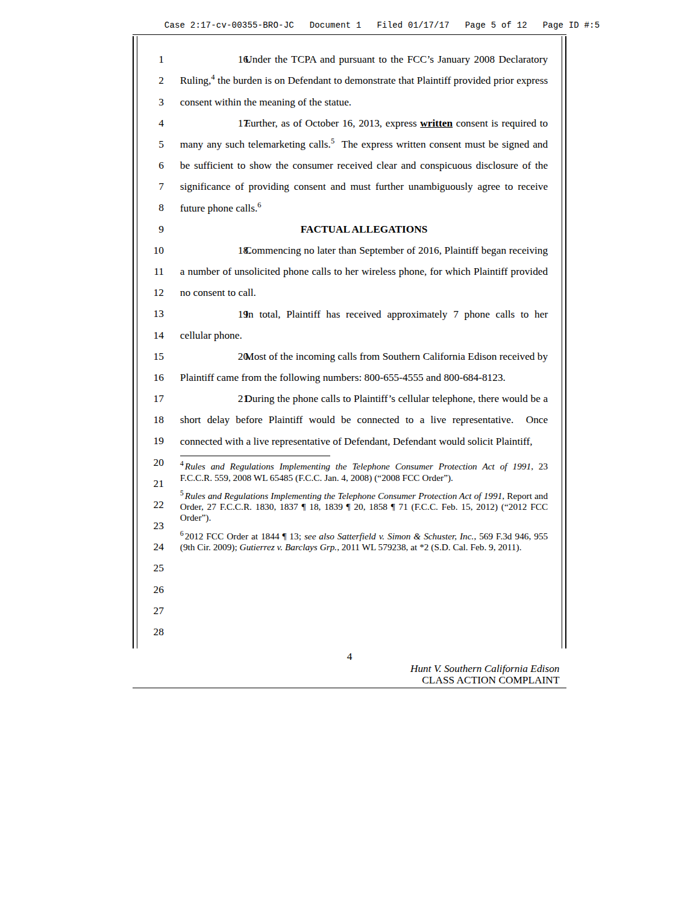Case 2:17-cv-00355-BRO-JC Document 1 Filed 01/17/17 Page 5 of 12 Page ID #:5
1
2
3
4
5
6
7
8
9
10
11
12
13
14
15
16
17
18
19
20
21
22
23
24
25
26
27
28
16. Under the TCPA and pursuant to the FCC’s January 2008 Declaratory Ruling,4 the burden is on Defendant to demonstrate that Plaintiff provided prior express consent within the meaning of the statue.
17. Further, as of October 16, 2013, express written consent is required to many any such telemarketing calls.5 The express written consent must be signed and be sufficient to show the consumer received clear and conspicuous disclosure of the significance of providing consent and must further unambiguously agree to receive future phone calls.6
FACTUAL ALLEGATIONS
18. Commencing no later than September of 2016, Plaintiff began receiving a number of unsolicited phone calls to her wireless phone, for which Plaintiff provided no consent to call.
19. In total, Plaintiff has received approximately 7 phone calls to her cellular phone.
20. Most of the incoming calls from Southern California Edison received by Plaintiff came from the following numbers: 800-655-4555 and 800-684-8123.
21. During the phone calls to Plaintiff’s cellular telephone, there would be a short delay before Plaintiff would be connected to a live representative. Once connected with a live representative of Defendant, Defendant would solicit Plaintiff,
4 Rules and Regulations Implementing the Telephone Consumer Protection Act of 1991, 23 F.C.C.R. 559, 2008 WL 65485 (F.C.C. Jan. 4, 2008) (“2008 FCC Order”).
5 Rules and Regulations Implementing the Telephone Consumer Protection Act of 1991, Report and Order, 27 F.C.C.R. 1830, 1837 ¶ 18, 1839 ¶ 20, 1858 ¶ 71 (F.C.C. Feb. 15, 2012) (“2012 FCC Order”).
62012 FCC Order at 1844 ¶ 13; see also Satterfield v. Simon & Schuster, Inc., 569 F.3d 946, 955 (9th Cir. 2009); Gutierrez v. Barclays Grp., 2011 WL 579238, at *2 (S.D. Cal. Feb. 9, 2011).
4
Hunt V. Southern California Edison
CLASS ACTION COMPLAINT